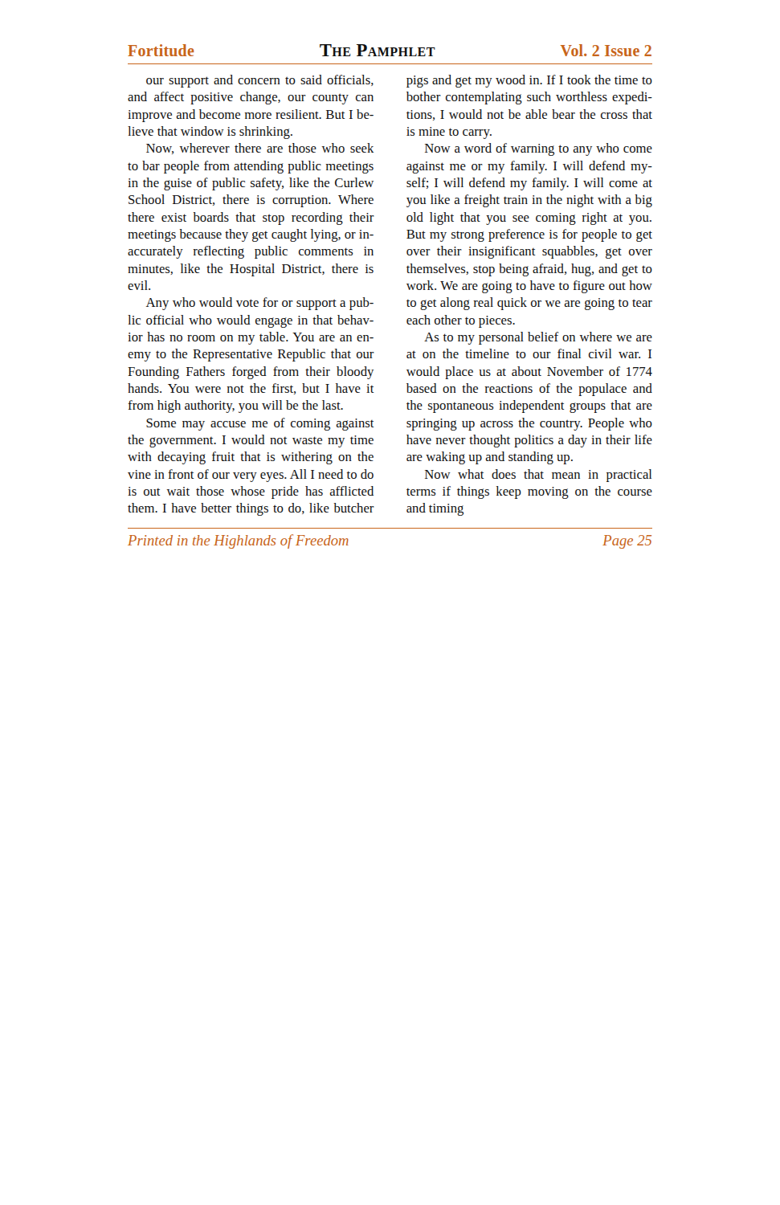Fortitude
The Pamphlet
Vol. 2 Issue 2
our support and concern to said officials, and affect positive change, our county can improve and become more resilient. But I believe that window is shrinking.
Now, wherever there are those who seek to bar people from attending public meetings in the guise of public safety, like the Curlew School District, there is corruption. Where there exist boards that stop recording their meetings because they get caught lying, or inaccurately reflecting public comments in minutes, like the Hospital District, there is evil.
Any who would vote for or support a public official who would engage in that behavior has no room on my table. You are an enemy to the Representative Republic that our Founding Fathers forged from their bloody hands. You were not the first, but I have it from high authority, you will be the last.
Some may accuse me of coming against the government. I would not waste my time with decaying fruit that is withering on the vine in front of our very eyes. All I need to do is out wait those whose pride has afflicted them. I have better things to do, like butcher pigs and get my wood in. If I took the time to bother contemplating such worthless expeditions, I would not be able bear the cross that is mine to carry.
Now a word of warning to any who come against me or my family. I will defend myself; I will defend my family. I will come at you like a freight train in the night with a big old light that you see coming right at you. But my strong preference is for people to get over their insignificant squabbles, get over themselves, stop being afraid, hug, and get to work. We are going to have to figure out how to get along real quick or we are going to tear each other to pieces.
As to my personal belief on where we are at on the timeline to our final civil war. I would place us at about November of 1774 based on the reactions of the populace and the spontaneous independent groups that are springing up across the country. People who have never thought politics a day in their life are waking up and standing up.
Now what does that mean in practical terms if things keep moving on the course and timing
Printed in the Highlands of Freedom
Page 25